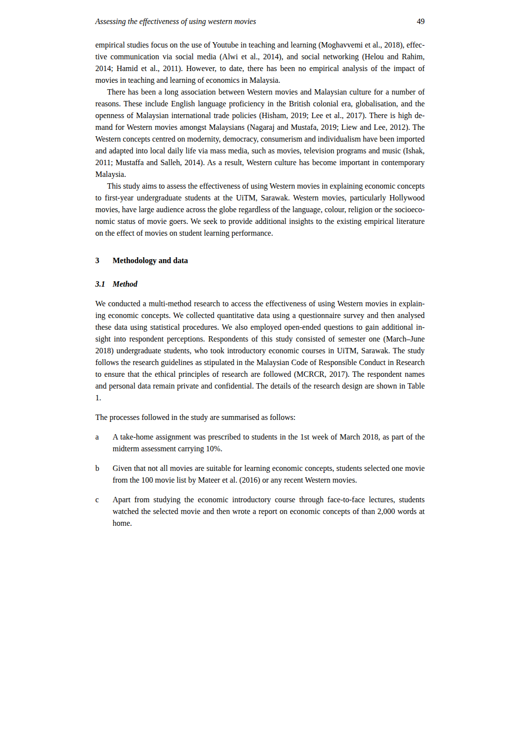Assessing the effectiveness of using western movies 49
empirical studies focus on the use of Youtube in teaching and learning (Moghavvemi et al., 2018), effective communication via social media (Alwi et al., 2014), and social networking (Helou and Rahim, 2014; Hamid et al., 2011). However, to date, there has been no empirical analysis of the impact of movies in teaching and learning of economics in Malaysia.
There has been a long association between Western movies and Malaysian culture for a number of reasons. These include English language proficiency in the British colonial era, globalisation, and the openness of Malaysian international trade policies (Hisham, 2019; Lee et al., 2017). There is high demand for Western movies amongst Malaysians (Nagaraj and Mustafa, 2019; Liew and Lee, 2012). The Western concepts centred on modernity, democracy, consumerism and individualism have been imported and adapted into local daily life via mass media, such as movies, television programs and music (Ishak, 2011; Mustaffa and Salleh, 2014). As a result, Western culture has become important in contemporary Malaysia.
This study aims to assess the effectiveness of using Western movies in explaining economic concepts to first-year undergraduate students at the UiTM, Sarawak. Western movies, particularly Hollywood movies, have large audience across the globe regardless of the language, colour, religion or the socioeconomic status of movie goers. We seek to provide additional insights to the existing empirical literature on the effect of movies on student learning performance.
3 Methodology and data
3.1 Method
We conducted a multi-method research to access the effectiveness of using Western movies in explaining economic concepts. We collected quantitative data using a questionnaire survey and then analysed these data using statistical procedures. We also employed open-ended questions to gain additional insight into respondent perceptions. Respondents of this study consisted of semester one (March–June 2018) undergraduate students, who took introductory economic courses in UiTM, Sarawak. The study follows the research guidelines as stipulated in the Malaysian Code of Responsible Conduct in Research to ensure that the ethical principles of research are followed (MCRCR, 2017). The respondent names and personal data remain private and confidential. The details of the research design are shown in Table 1.
The processes followed in the study are summarised as follows:
a A take-home assignment was prescribed to students in the 1st week of March 2018, as part of the midterm assessment carrying 10%.
b Given that not all movies are suitable for learning economic concepts, students selected one movie from the 100 movie list by Mateer et al. (2016) or any recent Western movies.
c Apart from studying the economic introductory course through face-to-face lectures, students watched the selected movie and then wrote a report on economic concepts of than 2,000 words at home.